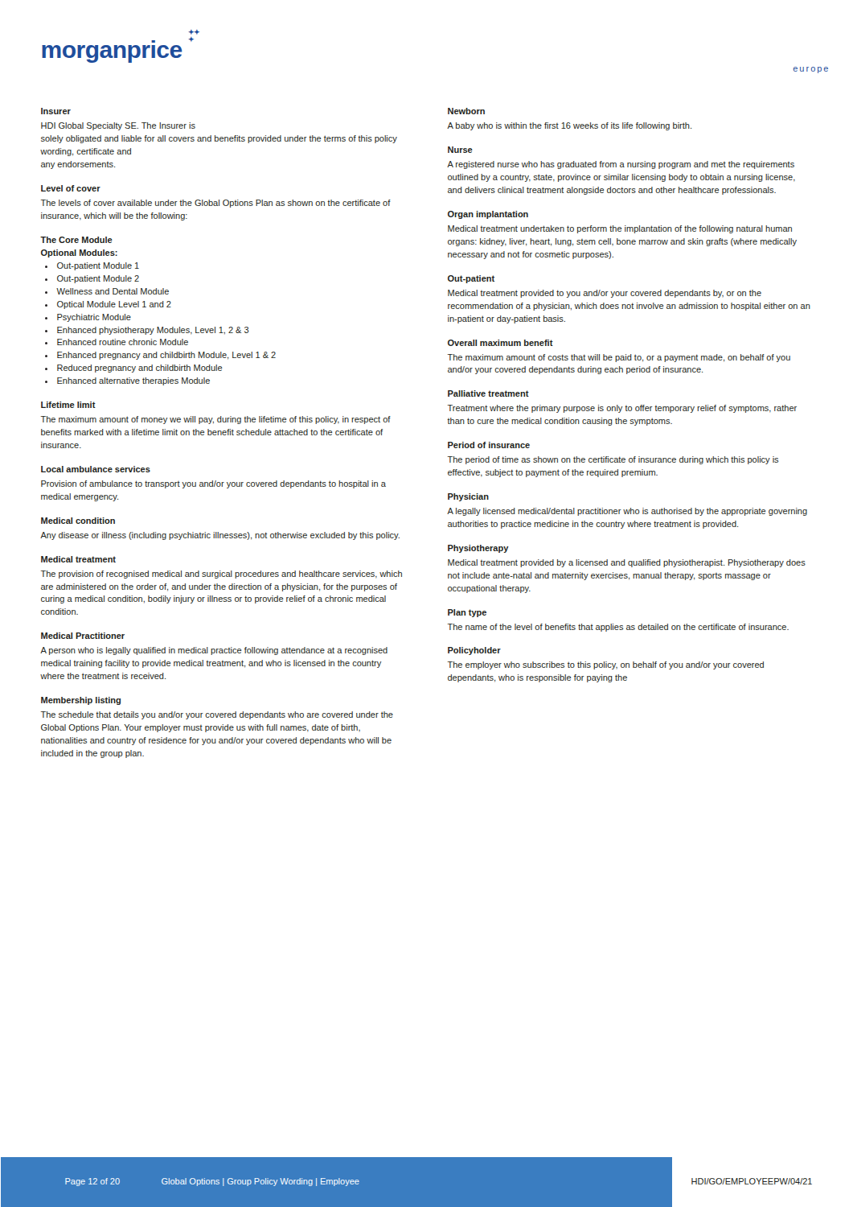morgan price ✦✦
✦
europe
Insurer
HDI Global Specialty SE. The Insurer is
solely obligated and liable for all covers and benefits provided under the terms of this policy wording, certificate and
any endorsements.
Level of cover
The levels of cover available under the Global Options Plan as shown on the certificate of insurance, which will be the following:
The Core Module
Optional Modules:
Out-patient Module 1
Out-patient Module 2
Wellness and Dental Module
Optical Module Level 1 and 2
Psychiatric Module
Enhanced physiotherapy Modules, Level 1, 2 & 3
Enhanced routine chronic Module
Enhanced pregnancy and childbirth Module, Level 1 & 2
Reduced pregnancy and childbirth Module
Enhanced alternative therapies Module
Lifetime limit
The maximum amount of money we will pay, during the lifetime of this policy, in respect of benefits marked with a lifetime limit on the benefit schedule attached to the certificate of insurance.
Local ambulance services
Provision of ambulance to transport you and/or your covered dependants to hospital in a medical emergency.
Medical condition
Any disease or illness (including psychiatric illnesses), not otherwise excluded by this policy.
Medical treatment
The provision of recognised medical and surgical procedures and healthcare services, which are administered on the order of, and under the direction of a physician, for the purposes of curing a medical condition, bodily injury or illness or to provide relief of a chronic medical condition.
Medical Practitioner
A person who is legally qualified in medical practice following attendance at a recognised medical training facility to provide medical treatment, and who is licensed in the country where the treatment is received.
Membership listing
The schedule that details you and/or your covered dependants who are covered under the Global Options Plan. Your employer must provide us with full names, date of birth, nationalities and country of residence for you and/or your covered dependants who will be included in the group plan.
Newborn
A baby who is within the first 16 weeks of its life following birth.
Nurse
A registered nurse who has graduated from a nursing program and met the requirements outlined by a country, state, province or similar licensing body to obtain a nursing license, and delivers clinical treatment alongside doctors and other healthcare professionals.
Organ implantation
Medical treatment undertaken to perform the implantation of the following natural human organs: kidney, liver, heart, lung, stem cell, bone marrow and skin grafts (where medically necessary and not for cosmetic purposes).
Out-patient
Medical treatment provided to you and/or your covered dependants by, or on the recommendation of a physician, which does not involve an admission to hospital either on an in-patient or day-patient basis.
Overall maximum benefit
The maximum amount of costs that will be paid to, or a payment made, on behalf of you and/or your covered dependants during each period of insurance.
Palliative treatment
Treatment where the primary purpose is only to offer temporary relief of symptoms, rather than to cure the medical condition causing the symptoms.
Period of insurance
The period of time as shown on the certificate of insurance during which this policy is effective, subject to payment of the required premium.
Physician
A legally licensed medical/dental practitioner who is authorised by the appropriate governing authorities to practice medicine in the country where treatment is provided.
Physiotherapy
Medical treatment provided by a licensed and qualified physiotherapist. Physiotherapy does not include ante-natal and maternity exercises, manual therapy, sports massage or occupational therapy.
Plan type
The name of the level of benefits that applies as detailed on the certificate of insurance.
Policyholder
The employer who subscribes to this policy, on behalf of you and/or your covered dependants, who is responsible for paying the
Page 12 of 20
Global Options | Group Policy Wording | Employee
HDI/GO/EMPLOYEEPW/04/21